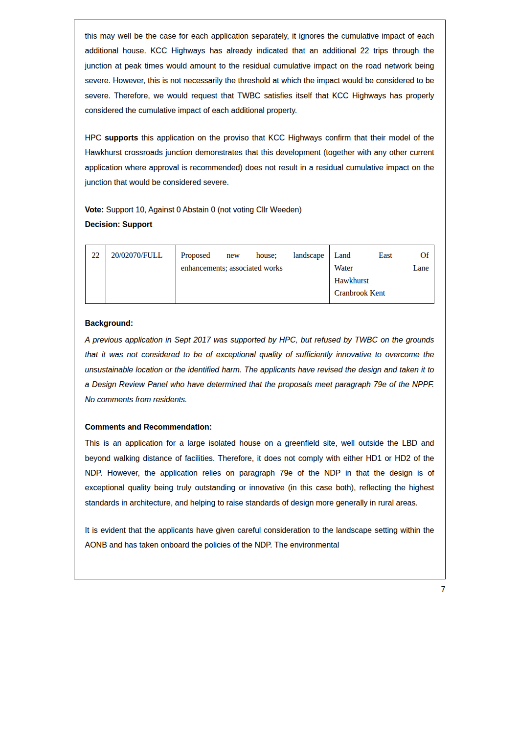this may well be the case for each application separately, it ignores the cumulative impact of each additional house. KCC Highways has already indicated that an additional 22 trips through the junction at peak times would amount to the residual cumulative impact on the road network being severe. However, this is not necessarily the threshold at which the impact would be considered to be severe. Therefore, we would request that TWBC satisfies itself that KCC Highways has properly considered the cumulative impact of each additional property.
HPC supports this application on the proviso that KCC Highways confirm that their model of the Hawkhurst crossroads junction demonstrates that this development (together with any other current application where approval is recommended) does not result in a residual cumulative impact on the junction that would be considered severe.
Vote: Support 10, Against 0 Abstain 0 (not voting Cllr Weeden)
Decision: Support
| 22 | 20/02070/FULL | Proposed new house; landscape enhancements; associated works | Land East Of Water Lane Hawkhurst Cranbrook Kent |
Background:
A previous application in Sept 2017 was supported by HPC, but refused by TWBC on the grounds that it was not considered to be of exceptional quality of sufficiently innovative to overcome the unsustainable location or the identified harm. The applicants have revised the design and taken it to a Design Review Panel who have determined that the proposals meet paragraph 79e of the NPPF. No comments from residents.
Comments and Recommendation:
This is an application for a large isolated house on a greenfield site, well outside the LBD and beyond walking distance of facilities. Therefore, it does not comply with either HD1 or HD2 of the NDP. However, the application relies on paragraph 79e of the NDP in that the design is of exceptional quality being truly outstanding or innovative (in this case both), reflecting the highest standards in architecture, and helping to raise standards of design more generally in rural areas.
It is evident that the applicants have given careful consideration to the landscape setting within the AONB and has taken onboard the policies of the NDP. The environmental
7